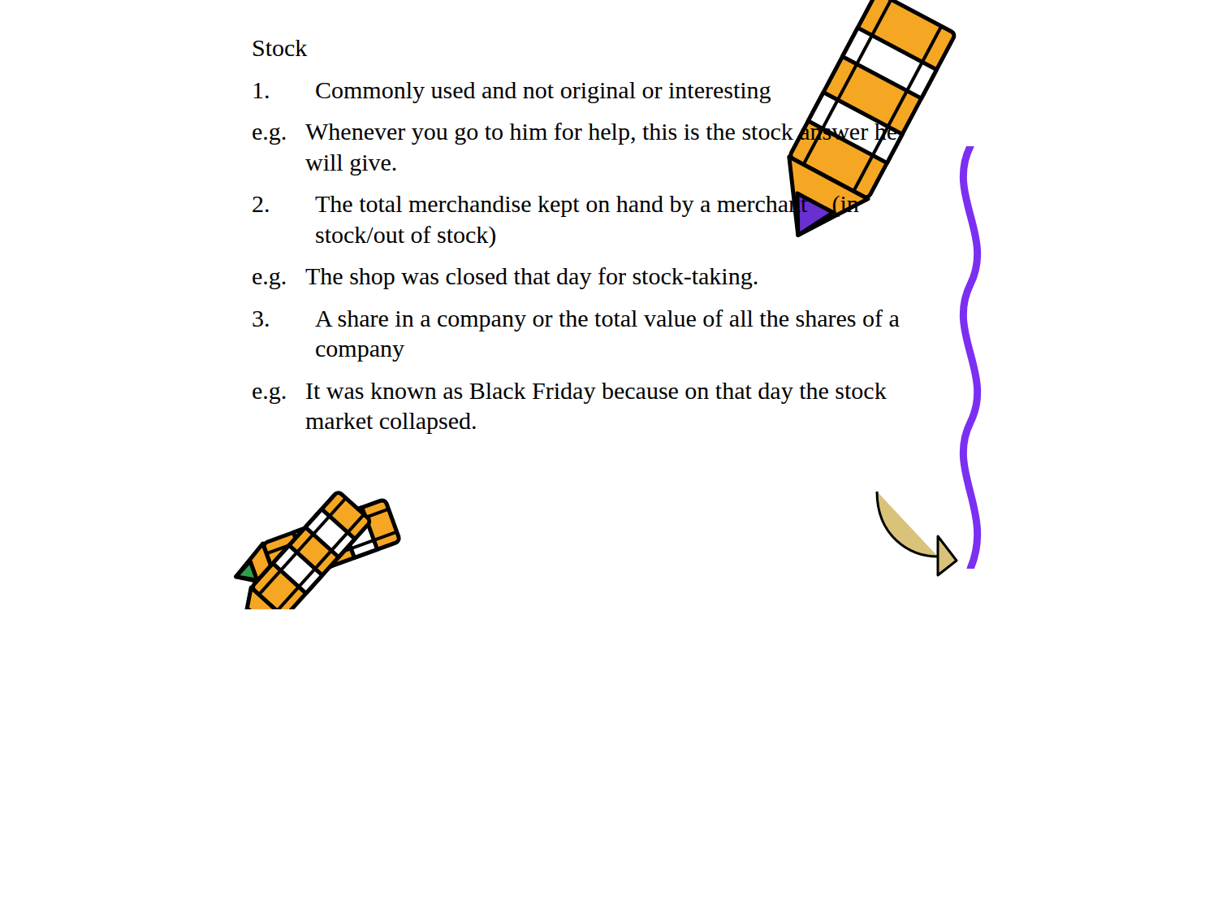Stock
1. Commonly used and not original or interesting
e.g. Whenever you go to him for help, this is the stock answer he will give.
2. The total merchandise kept on hand by a merchant (in stock/out of stock)
e.g. The shop was closed that day for stock-taking.
3. A share in a company or the total value of all the shares of a company
e.g. It was known as Black Friday because on that day the stock market collapsed.